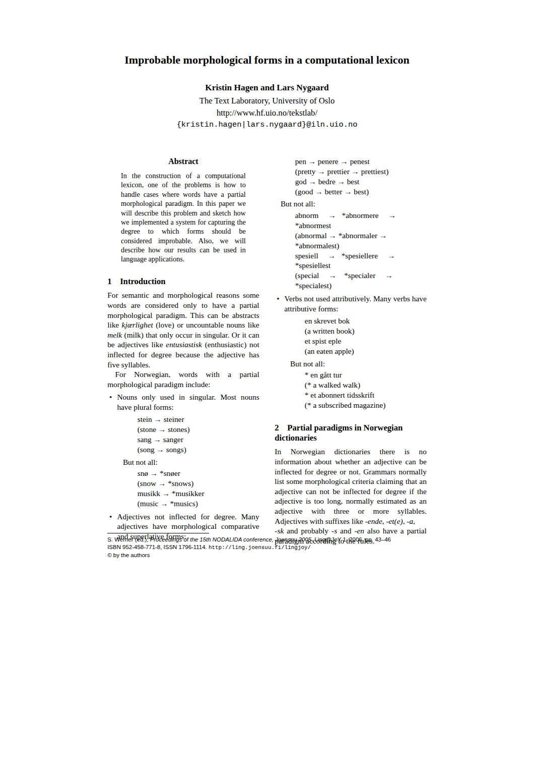Improbable morphological forms in a computational lexicon
Kristin Hagen and Lars Nygaard
The Text Laboratory, University of Oslo
http://www.hf.uio.no/tekstlab/
{kristin.hagen|lars.nygaard}@iln.uio.no
Abstract
In the construction of a computational lexicon, one of the problems is how to handle cases where words have a partial morphological paradigm. In this paper we will describe this problem and sketch how we implemented a system for capturing the degree to which forms should be considered improbable. Also, we will describe how our results can be used in language applications.
1 Introduction
For semantic and morphological reasons some words are considered only to have a partial morphological paradigm. This can be abstracts like kjærlighet (love) or uncountable nouns like melk (milk) that only occur in singular. Or it can be adjectives like entusiastisk (enthusiastic) not inflected for degree because the adjective has five syllables.
For Norwegian, words with a partial morphological paradigm include:
Nouns only used in singular. Most nouns have plural forms:
stein → steiner
(stone → stones)
sang → sanger
(song → songs)
But not all:
snø → *snøer
(snow → *snows)
musikk → *musikker
(music → *musics)
Adjectives not inflected for degree. Many adjectives have morphological comparative and superlative forms:
pen → penere → penest
(pretty → prettier → prettiest)
god → bedre → best
(good → better → best)
But not all:
abnorm → *abnormere →
*abnormest
(abnormal → *abnormaler → *abnormalest)
spesiell → *spesiellere →
*spesiellest
(special → *specialer →
*specialest)
Verbs not used attributively. Many verbs have attributive forms:
en skrevet bok
(a written book)
et spist eple
(an eaten apple)
But not all:
* en gått tur
(* a walked walk)
* et abonnert tidsskrift
(* a subscribed magazine)
2 Partial paradigms in Norwegian dictionaries
In Norwegian dictionaries there is no information about whether an adjective can be inflected for degree or not. Grammars normally list some morphological criteria claiming that an adjective can not be inflected for degree if the adjective is too long, normally estimated as an adjective with three or more syllables. Adjectives with suffixes like -ende, -et(e), -a,
-sk and probably -s and -en also have a partial paradigm according to the rules.
S. Werner (ed.), Proceedings of the 15th NODALIDA conference, Joensuu 2005, Ling@JoY 1, 2006, pp. 43–46
ISBN 952-458-771-8, ISSN 1796-1114. http://ling.joensuu.fi/lingjoy/
© by the authors